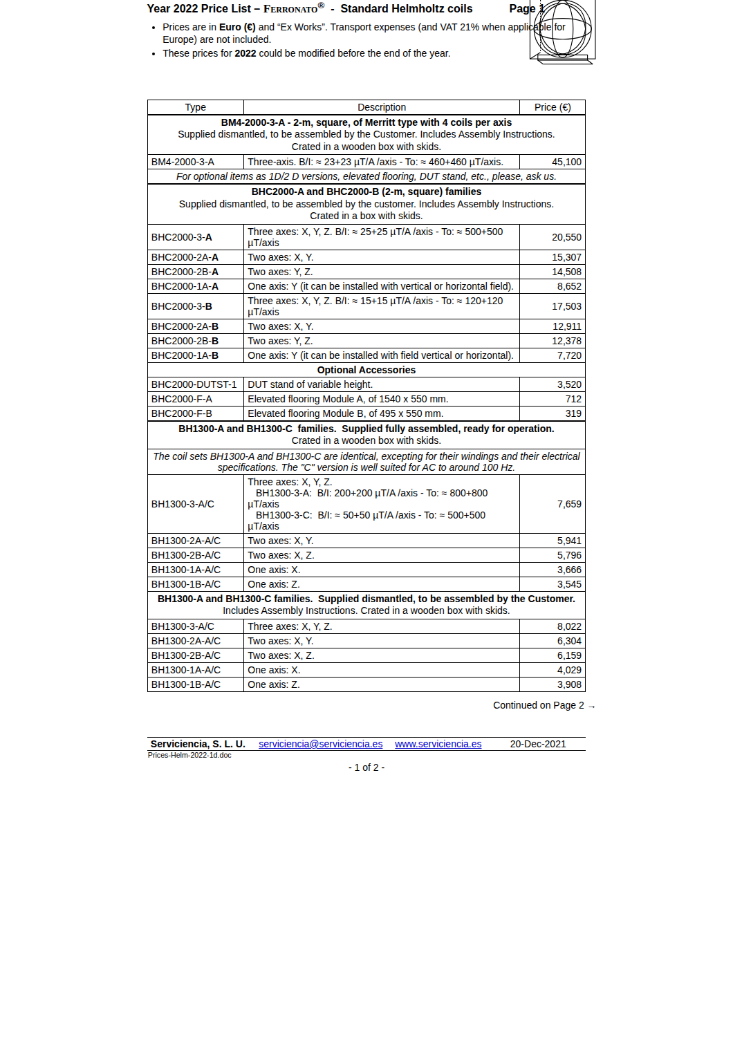Year 2022 Price List – Ferronato® - Standard Helmholtz coilsPage 1
Prices are in Euro (€) and “Ex Works”. Transport expenses (and VAT 21% when applicable for Europe) are not included.
These prices for 2022 could be modified before the end of the year.
| Type | Description | Price (€) |
| BM4-2000-3-A - 2-m, square, of Merritt type with 4 coils per axis Supplied dismantled, to be assembled by the Customer. Includes Assembly Instructions. Crated in a wooden box with skids. |
| BM4-2000-3-A | Three-axis. B/I: ≈ 23+23 µT/A /axis - To: ≈ 460+460 µT/axis. | 45,100 |
| For optional items as 1D/2 D versions, elevated flooring, DUT stand, etc., please, ask us. |
| BHC2000-A and BHC2000-B (2-m, square) families Supplied dismantled, to be assembled by the customer. Includes Assembly Instructions. Crated in a box with skids. |
| BHC2000-3- A | Three axes: X, Y, Z. B/I: ≈ 25+25 µT/A /axis - To: ≈ 500+500 µT/axis | 20,550 |
| BHC2000-2A- A | Two axes: X, Y. | 15,307 |
| BHC2000-2B- A | Two axes: Y, Z. | 14,508 |
| BHC2000-1A- A | One axis: Y (it can be installed with vertical or horizontal field). | 8,652 |
| BHC2000-3- B | Three axes: X, Y, Z. B/I: ≈ 15+15 µT/A /axis - To: ≈ 120+120 µT/axis | 17,503 |
| BHC2000-2A- B | Two axes: X, Y. | 12,911 |
| BHC2000-2B- B | Two axes: Y, Z. | 12,378 |
| BHC2000-1A- B | One axis: Y (it can be installed with field vertical or horizontal). | 7,720 |
| Optional Accessories |
| BHC2000-DUTST-1 | DUT stand of variable height. | 3,520 |
| BHC2000-F-A | Elevated flooring Module A, of 1540 x 550 mm. | 712 |
| BHC2000-F-B | Elevated flooring Module B, of 495 x 550 mm. | 319 |
| BH1300-A and BH1300-C families. Supplied fully assembled , ready for operation. Crated in a wooden box with skids. |
| The coil sets BH1300-A and BH1300-C are identical, excepting for their windings and their electrical specifications. The "C" version is well suited for AC to around 100 Hz. |
| BH1300-3-A/C | Three axes: X, Y, Z. BH1300-3-A: B/I: 200+200 µT/A /axis - To: ≈ 800+800 µT/axis BH1300-3-C: B/I: ≈ 50+50 µT/A /axis - To: ≈ 500+500 µT/axis | 7,659 |
| BH1300-2A-A/C | Two axes: X, Y. | 5,941 |
| BH1300-2B-A/C | Two axes: X, Z. | 5,796 |
| BH1300-1A-A/C | One axis: X. | 3,666 |
| BH1300-1B-A/C | One axis: Z. | 3,545 |
| BH1300-A and BH1300-C families. Supplied dismantled , to be assembled by the Customer. Includes Assembly Instructions. Crated in a wooden box with skids. |
| BH1300-3-A/C | Three axes: X, Y, Z. | 8,022 |
| BH1300-2A-A/C | Two axes: X, Y. | 6,304 |
| BH1300-2B-A/C | Two axes: X, Z. | 6,159 |
| BH1300-1A-A/C | One axis: X. | 4,029 |
| BH1300-1B-A/C | One axis: Z. | 3,908 |
Continued on Page 2 →
| Serviciencia, S. L. U. | serviciencia@serviciencia.es | www.serviciencia.es | 20-Dec-2021 |
Prices-Helm-2022-1d.doc
- 1 of 2 -